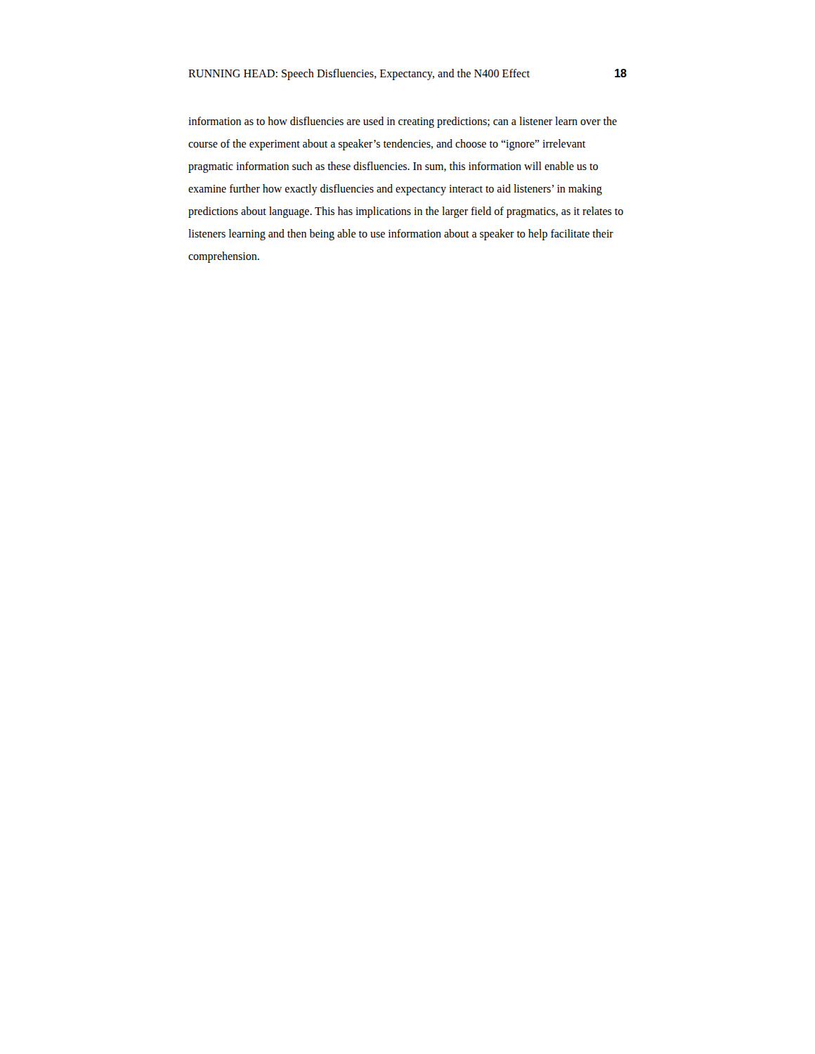RUNNING HEAD: Speech Disfluencies, Expectancy, and the N400 Effect 18
information as to how disfluencies are used in creating predictions; can a listener learn over the course of the experiment about a speaker’s tendencies, and choose to “ignore” irrelevant pragmatic information such as these disfluencies. In sum, this information will enable us to examine further how exactly disfluencies and expectancy interact to aid listeners’ in making predictions about language. This has implications in the larger field of pragmatics, as it relates to listeners learning and then being able to use information about a speaker to help facilitate their comprehension.